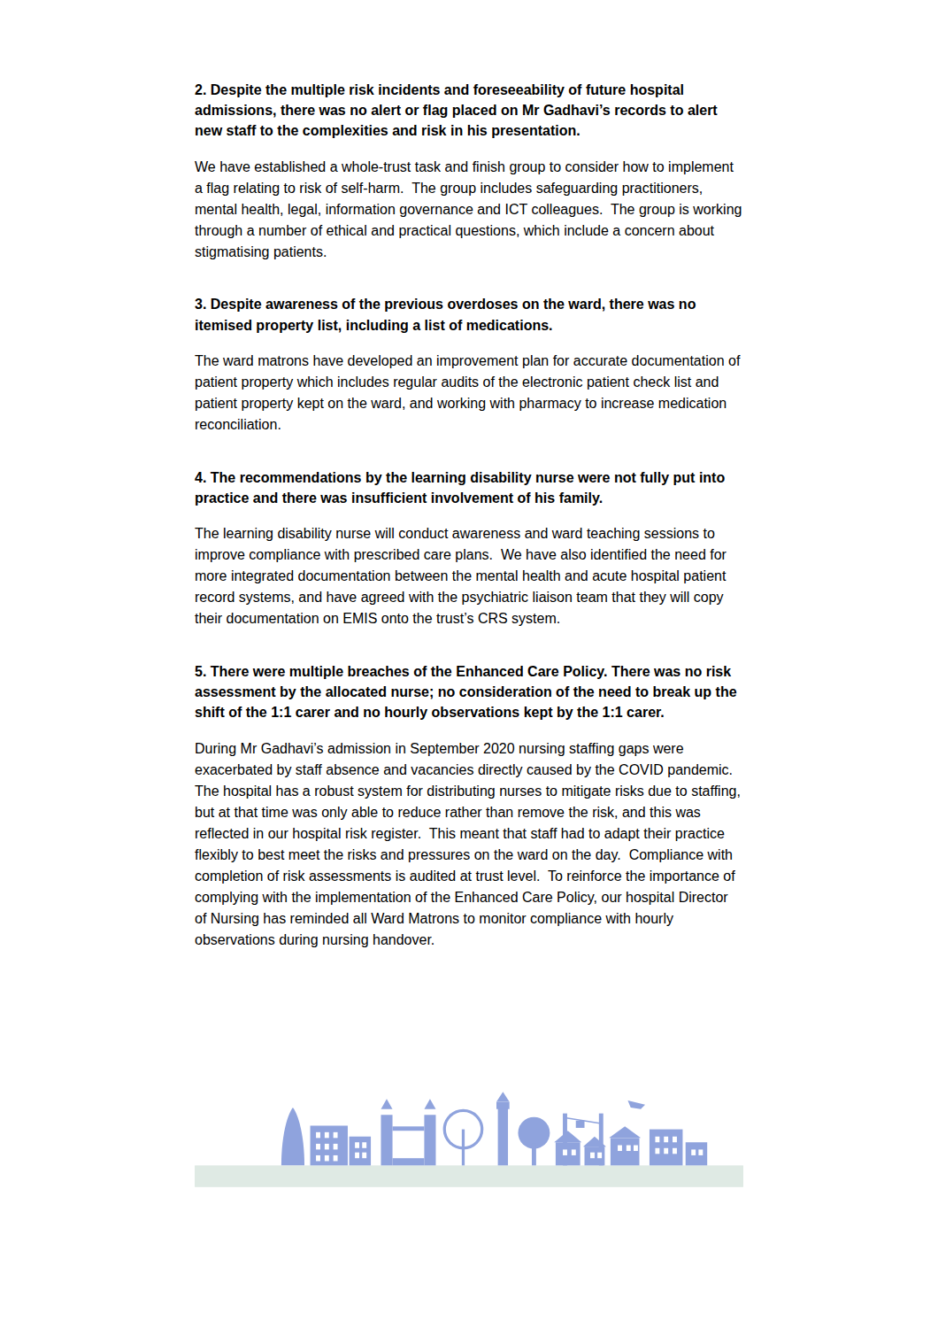2. Despite the multiple risk incidents and foreseeability of future hospital admissions, there was no alert or flag placed on Mr Gadhavi’s records to alert new staff to the complexities and risk in his presentation.
We have established a whole-trust task and finish group to consider how to implement a flag relating to risk of self-harm. The group includes safeguarding practitioners, mental health, legal, information governance and ICT colleagues. The group is working through a number of ethical and practical questions, which include a concern about stigmatising patients.
3. Despite awareness of the previous overdoses on the ward, there was no itemised property list, including a list of medications.
The ward matrons have developed an improvement plan for accurate documentation of patient property which includes regular audits of the electronic patient check list and patient property kept on the ward, and working with pharmacy to increase medication reconciliation.
4. The recommendations by the learning disability nurse were not fully put into practice and there was insufficient involvement of his family.
The learning disability nurse will conduct awareness and ward teaching sessions to improve compliance with prescribed care plans. We have also identified the need for more integrated documentation between the mental health and acute hospital patient record systems, and have agreed with the psychiatric liaison team that they will copy their documentation on EMIS onto the trust’s CRS system.
5. There were multiple breaches of the Enhanced Care Policy. There was no risk assessment by the allocated nurse; no consideration of the need to break up the shift of the 1:1 carer and no hourly observations kept by the 1:1 carer.
During Mr Gadhavi’s admission in September 2020 nursing staffing gaps were exacerbated by staff absence and vacancies directly caused by the COVID pandemic. The hospital has a robust system for distributing nurses to mitigate risks due to staffing, but at that time was only able to reduce rather than remove the risk, and this was reflected in our hospital risk register. This meant that staff had to adapt their practice flexibly to best meet the risks and pressures on the ward on the day. Compliance with completion of risk assessments is audited at trust level. To reinforce the importance of complying with the implementation of the Enhanced Care Policy, our hospital Director of Nursing has reminded all Ward Matrons to monitor compliance with hourly observations during nursing handover.